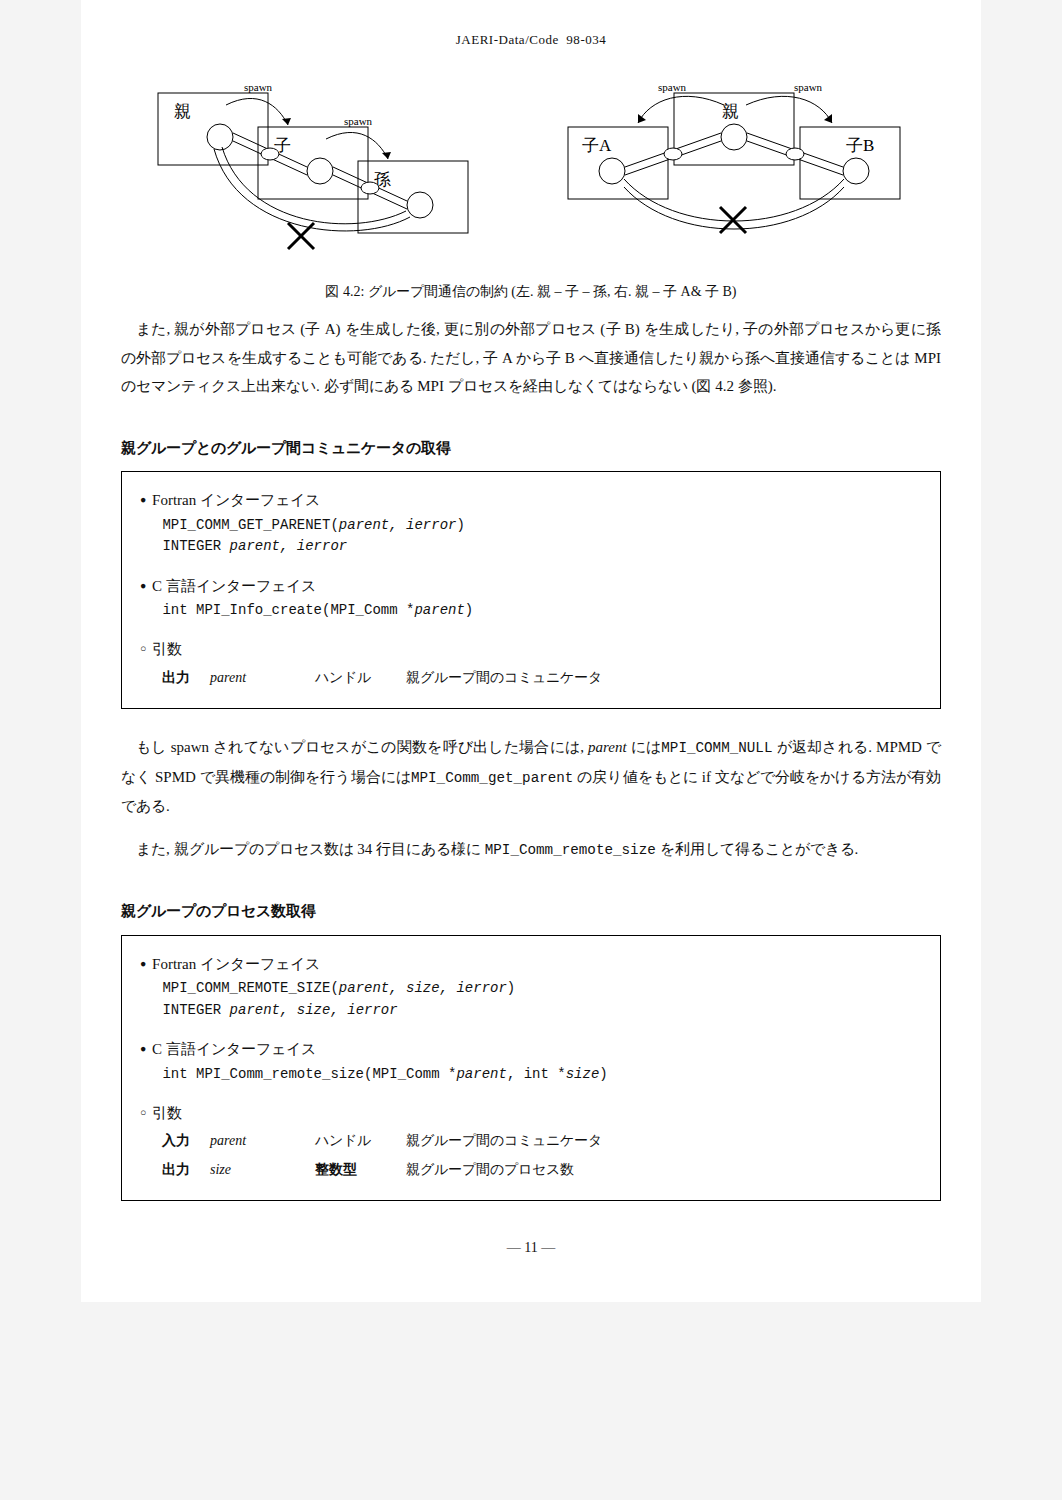JAERI-Data/Code 98-034
親 子 孫 spawn spawn 親 子A 子B spawn spawn
図 4.2: グループ間通信の制約 (左. 親 – 子 – 孫, 右. 親 – 子 A& 子 B)
また, 親が外部プロセス (子 A) を生成した後, 更に別の外部プロセス (子 B) を生成したり, 子の外部プロセスから更に孫の外部プロセスを生成することも可能である. ただし, 子 A から子 B へ直接通信したり親から孫へ直接通信することは MPI のセマンティクス上出来ない. 必ず間にある MPI プロセスを経由しなくてはならない (図 4.2 参照).
親グループとのグループ間コミュニケータの取得
Fortran インターフェイス
MPI_COMM_GET_PARENET(parent, ierror) INTEGER parent, ierror
C 言語インターフェイス
int MPI_Info_create(MPI_Comm *parent)
引数
| 出力 | parent | ハンドル | 親グループ間のコミュニケータ |
もし spawn されてないプロセスがこの関数を呼び出した場合には, parent にはMPI_COMM_NULL が返却される. MPMD でなく SPMD で異機種の制御を行う場合にはMPI_Comm_get_parent の戻り値をもとに if 文などで分岐をかける方法が有効である.
また, 親グループのプロセス数は 34 行目にある様に MPI_Comm_remote_size を利用して得ることができる.
親グループのプロセス数取得
Fortran インターフェイス
MPI_COMM_REMOTE_SIZE(parent, size, ierror) INTEGER parent, size, ierror
C 言語インターフェイス
int MPI_Comm_remote_size(MPI_Comm *parent, int *size)
引数
| 入力 | parent | ハンドル | 親グループ間のコミュニケータ |
| 出力 | size | 整数型 | 親グループ間のプロセス数 |
— 11 —